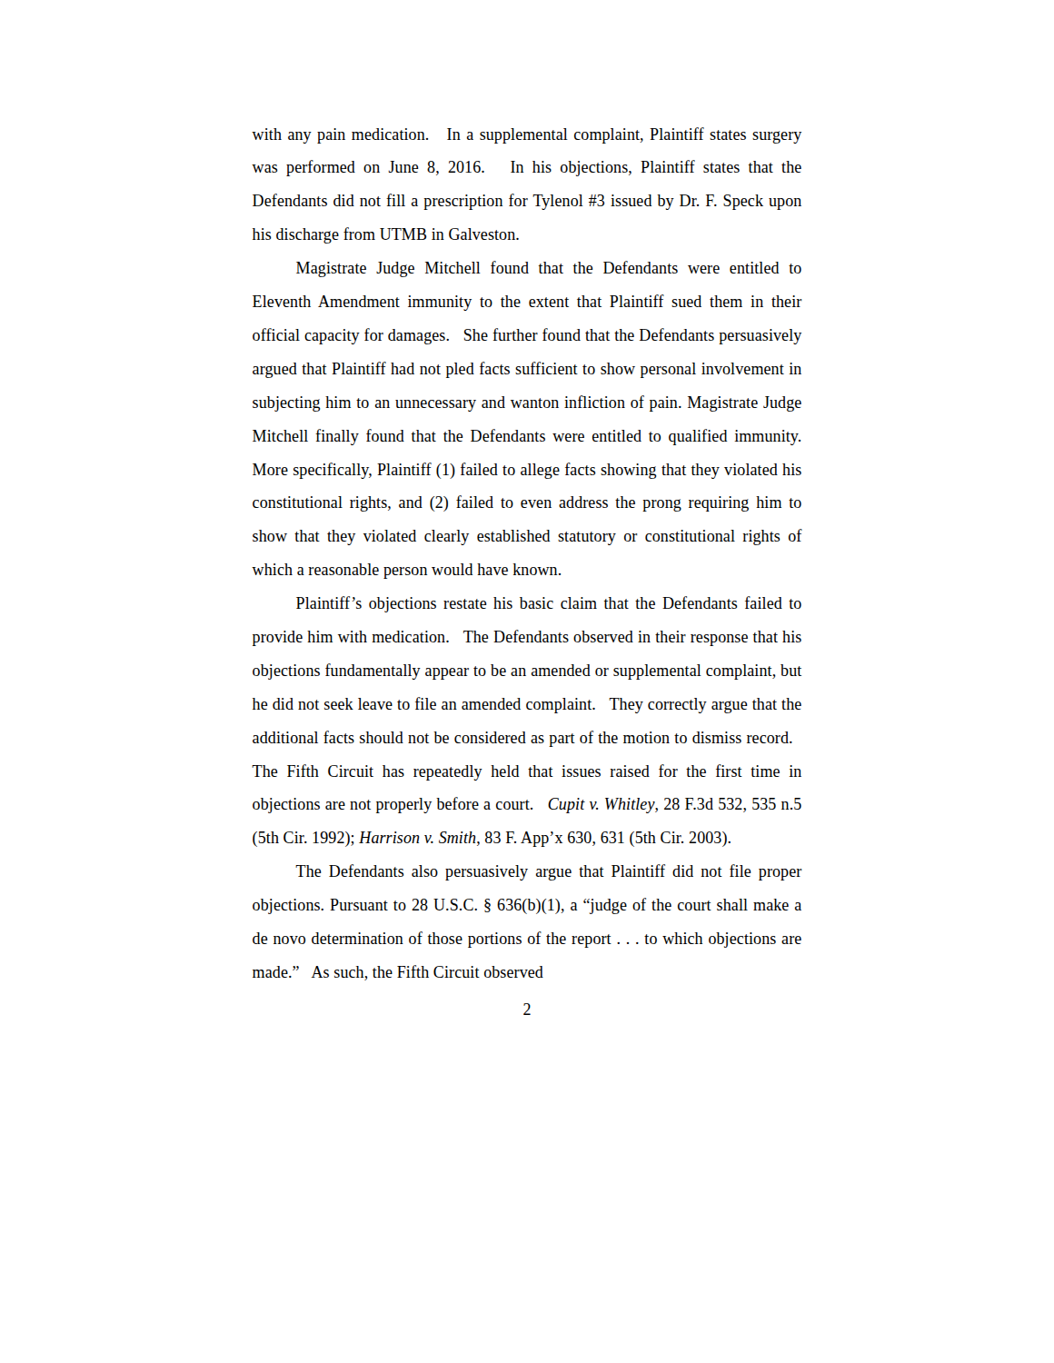with any pain medication. In a supplemental complaint, Plaintiff states surgery was performed on June 8, 2016. In his objections, Plaintiff states that the Defendants did not fill a prescription for Tylenol #3 issued by Dr. F. Speck upon his discharge from UTMB in Galveston.
Magistrate Judge Mitchell found that the Defendants were entitled to Eleventh Amendment immunity to the extent that Plaintiff sued them in their official capacity for damages. She further found that the Defendants persuasively argued that Plaintiff had not pled facts sufficient to show personal involvement in subjecting him to an unnecessary and wanton infliction of pain. Magistrate Judge Mitchell finally found that the Defendants were entitled to qualified immunity. More specifically, Plaintiff (1) failed to allege facts showing that they violated his constitutional rights, and (2) failed to even address the prong requiring him to show that they violated clearly established statutory or constitutional rights of which a reasonable person would have known.
Plaintiff’s objections restate his basic claim that the Defendants failed to provide him with medication. The Defendants observed in their response that his objections fundamentally appear to be an amended or supplemental complaint, but he did not seek leave to file an amended complaint. They correctly argue that the additional facts should not be considered as part of the motion to dismiss record. The Fifth Circuit has repeatedly held that issues raised for the first time in objections are not properly before a court. Cupit v. Whitley, 28 F.3d 532, 535 n.5 (5th Cir. 1992); Harrison v. Smith, 83 F. App’x 630, 631 (5th Cir. 2003).
The Defendants also persuasively argue that Plaintiff did not file proper objections. Pursuant to 28 U.S.C. § 636(b)(1), a “judge of the court shall make a de novo determination of those portions of the report . . . to which objections are made.” As such, the Fifth Circuit observed
2